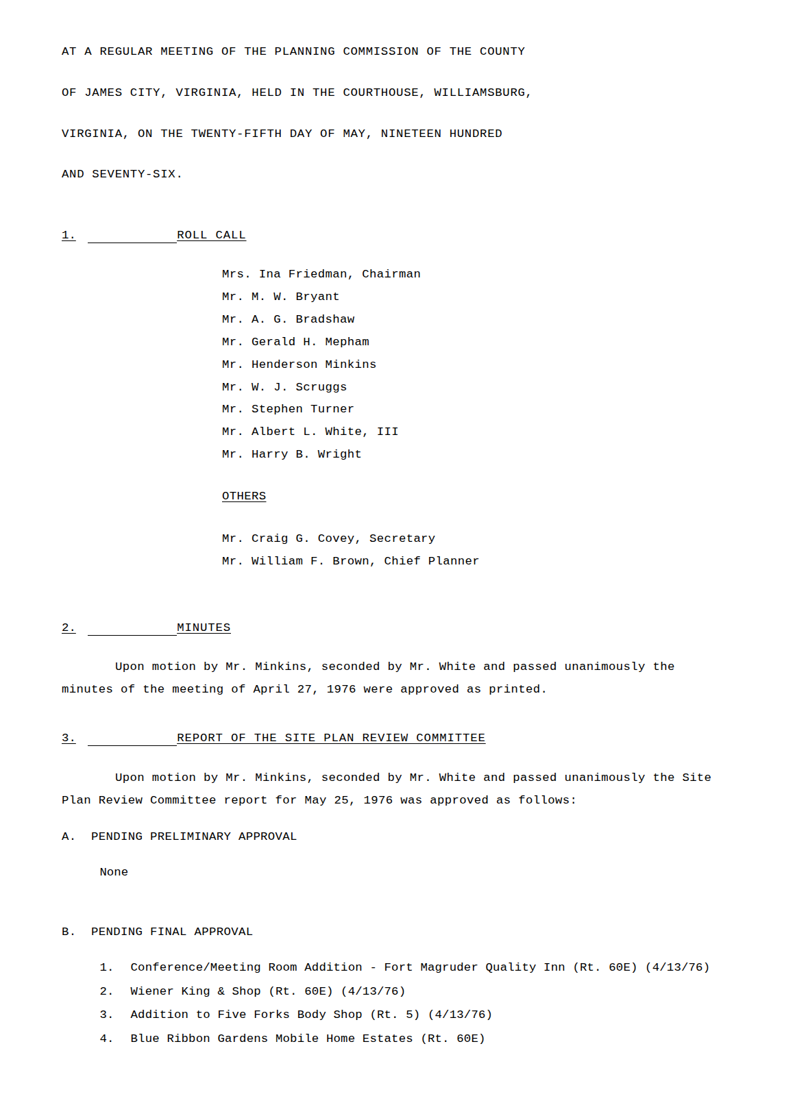AT A REGULAR MEETING OF THE PLANNING COMMISSION OF THE COUNTY
OF JAMES CITY, VIRGINIA, HELD IN THE COURTHOUSE, WILLIAMSBURG,
VIRGINIA, ON THE TWENTY-FIFTH DAY OF MAY, NINETEEN HUNDRED
AND SEVENTY-SIX.
1. ROLL CALL
Mrs. Ina Friedman, Chairman
Mr. M. W. Bryant
Mr. A. G. Bradshaw
Mr. Gerald H. Mepham
Mr. Henderson Minkins
Mr. W. J. Scruggs
Mr. Stephen Turner
Mr. Albert L. White, III
Mr. Harry B. Wright
OTHERS
Mr. Craig G. Covey, Secretary
Mr. William F. Brown, Chief Planner
2. MINUTES
Upon motion by Mr. Minkins, seconded by Mr. White and passed unanimously the minutes of the meeting of April 27, 1976 were approved as printed.
3. REPORT OF THE SITE PLAN REVIEW COMMITTEE
Upon motion by Mr. Minkins, seconded by Mr. White and passed unanimously the Site Plan Review Committee report for May 25, 1976 was approved as follows:
A. PENDING PRELIMINARY APPROVAL
None
B. PENDING FINAL APPROVAL
1. Conference/Meeting Room Addition - Fort Magruder Quality Inn (Rt. 60E) (4/13/76)
2. Wiener King & Shop (Rt. 60E) (4/13/76)
3. Addition to Five Forks Body Shop (Rt. 5) (4/13/76)
4. Blue Ribbon Gardens Mobile Home Estates (Rt. 60E)